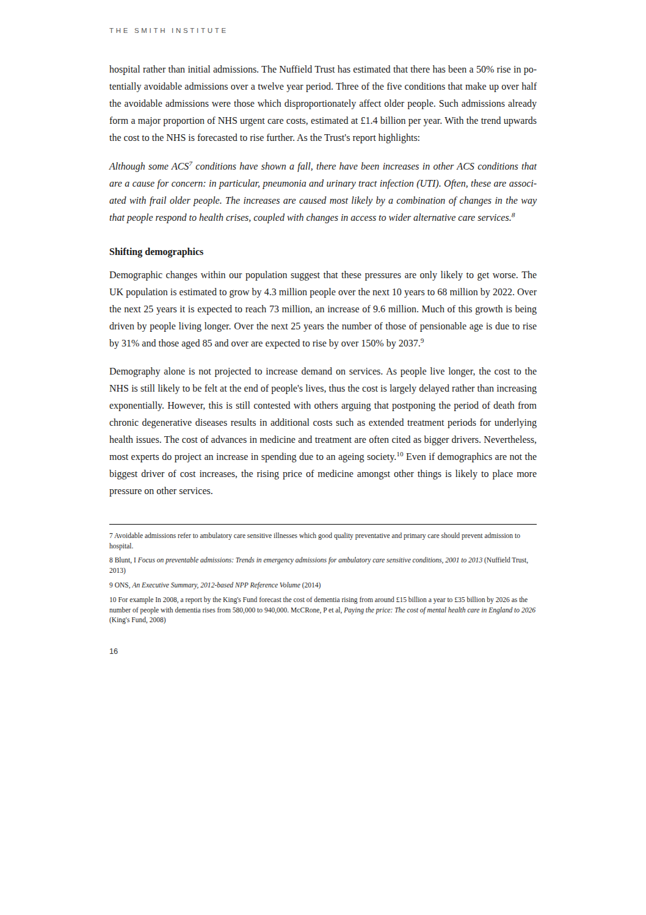The Smith Institute
hospital rather than initial admissions. The Nuffield Trust has estimated that there has been a 50% rise in potentially avoidable admissions over a twelve year period. Three of the five conditions that make up over half the avoidable admissions were those which disproportionately affect older people. Such admissions already form a major proportion of NHS urgent care costs, estimated at £1.4 billion per year. With the trend upwards the cost to the NHS is forecasted to rise further. As the Trust's report highlights:
Although some ACS7 conditions have shown a fall, there have been increases in other ACS conditions that are a cause for concern: in particular, pneumonia and urinary tract infection (UTI). Often, these are associated with frail older people. The increases are caused most likely by a combination of changes in the way that people respond to health crises, coupled with changes in access to wider alternative care services.8
Shifting demographics
Demographic changes within our population suggest that these pressures are only likely to get worse. The UK population is estimated to grow by 4.3 million people over the next 10 years to 68 million by 2022. Over the next 25 years it is expected to reach 73 million, an increase of 9.6 million. Much of this growth is being driven by people living longer. Over the next 25 years the number of those of pensionable age is due to rise by 31% and those aged 85 and over are expected to rise by over 150% by 2037.9
Demography alone is not projected to increase demand on services. As people live longer, the cost to the NHS is still likely to be felt at the end of people's lives, thus the cost is largely delayed rather than increasing exponentially. However, this is still contested with others arguing that postponing the period of death from chronic degenerative diseases results in additional costs such as extended treatment periods for underlying health issues. The cost of advances in medicine and treatment are often cited as bigger drivers. Nevertheless, most experts do project an increase in spending due to an ageing society.10 Even if demographics are not the biggest driver of cost increases, the rising price of medicine amongst other things is likely to place more pressure on other services.
7 Avoidable admissions refer to ambulatory care sensitive illnesses which good quality preventative and primary care should prevent admission to hospital.
8 Blunt, I Focus on preventable admissions: Trends in emergency admissions for ambulatory care sensitive conditions, 2001 to 2013 (Nuffield Trust, 2013)
9 ONS, An Executive Summary, 2012-based NPP Reference Volume (2014)
10 For example In 2008, a report by the King's Fund forecast the cost of dementia rising from around £15 billion a year to £35 billion by 2026 as the number of people with dementia rises from 580,000 to 940,000. McCRone, P et al, Paying the price: The cost of mental health care in England to 2026 (King's Fund, 2008)
16